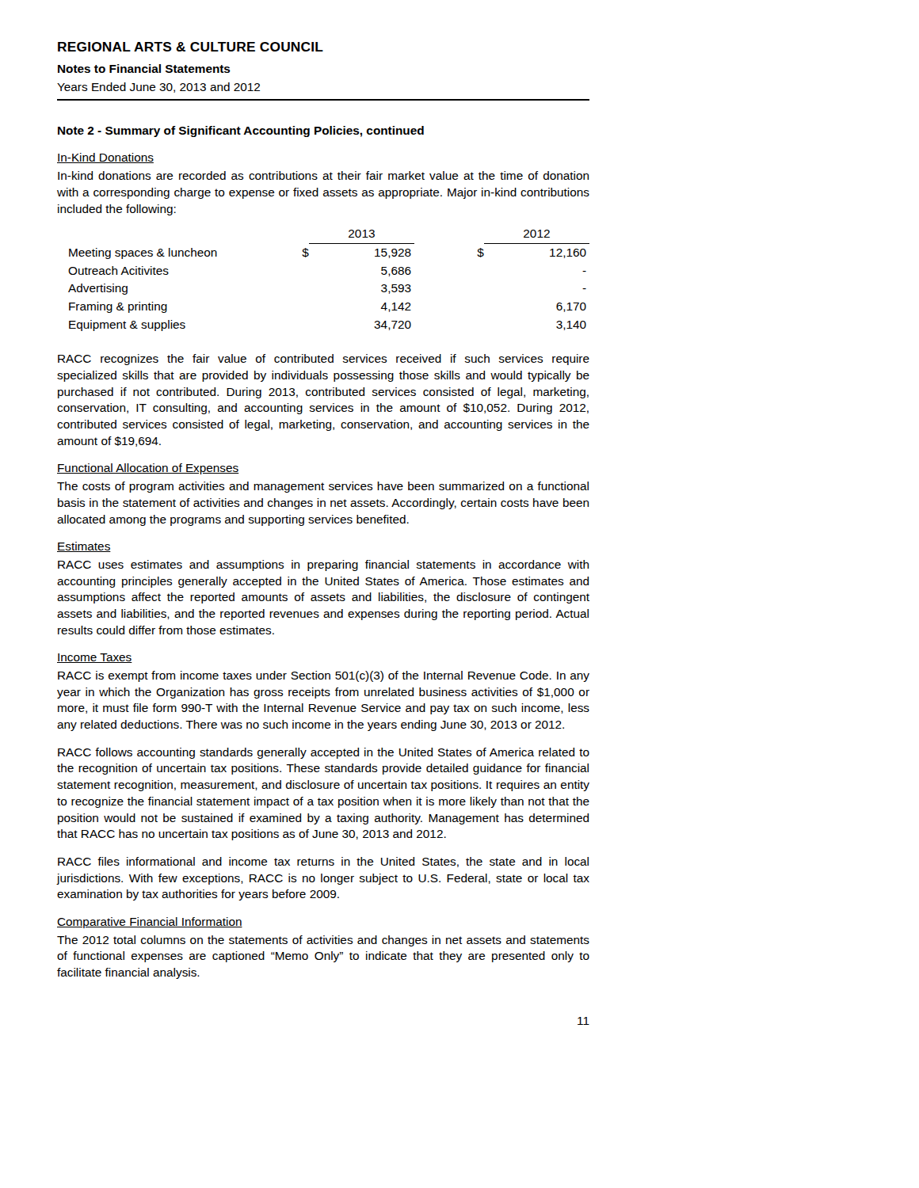REGIONAL ARTS & CULTURE COUNCIL
Notes to Financial Statements
Years Ended June 30, 2013 and 2012
Note 2 - Summary of Significant Accounting Policies, continued
In-Kind Donations
In-kind donations are recorded as contributions at their fair market value at the time of donation with a corresponding charge to expense or fixed assets as appropriate. Major in-kind contributions included the following:
| | | 2013 | | | 2012 |
| Meeting spaces & luncheon | $ | 15,928 | | $ | 12,160 |
| Outreach Acitivites | | 5,686 | | | - |
| Advertising | | 3,593 | | | - |
| Framing & printing | | 4,142 | | | 6,170 |
| Equipment & supplies | | 34,720 | | | 3,140 |
RACC recognizes the fair value of contributed services received if such services require specialized skills that are provided by individuals possessing those skills and would typically be purchased if not contributed. During 2013, contributed services consisted of legal, marketing, conservation, IT consulting, and accounting services in the amount of $10,052. During 2012, contributed services consisted of legal, marketing, conservation, and accounting services in the amount of $19,694.
Functional Allocation of Expenses
The costs of program activities and management services have been summarized on a functional basis in the statement of activities and changes in net assets. Accordingly, certain costs have been allocated among the programs and supporting services benefited.
Estimates
RACC uses estimates and assumptions in preparing financial statements in accordance with accounting principles generally accepted in the United States of America. Those estimates and assumptions affect the reported amounts of assets and liabilities, the disclosure of contingent assets and liabilities, and the reported revenues and expenses during the reporting period. Actual results could differ from those estimates.
Income Taxes
RACC is exempt from income taxes under Section 501(c)(3) of the Internal Revenue Code. In any year in which the Organization has gross receipts from unrelated business activities of $1,000 or more, it must file form 990-T with the Internal Revenue Service and pay tax on such income, less any related deductions. There was no such income in the years ending June 30, 2013 or 2012.
RACC follows accounting standards generally accepted in the United States of America related to the recognition of uncertain tax positions. These standards provide detailed guidance for financial statement recognition, measurement, and disclosure of uncertain tax positions. It requires an entity to recognize the financial statement impact of a tax position when it is more likely than not that the position would not be sustained if examined by a taxing authority. Management has determined that RACC has no uncertain tax positions as of June 30, 2013 and 2012.
RACC files informational and income tax returns in the United States, the state and in local jurisdictions. With few exceptions, RACC is no longer subject to U.S. Federal, state or local tax examination by tax authorities for years before 2009.
Comparative Financial Information
The 2012 total columns on the statements of activities and changes in net assets and statements of functional expenses are captioned “Memo Only” to indicate that they are presented only to facilitate financial analysis.
11